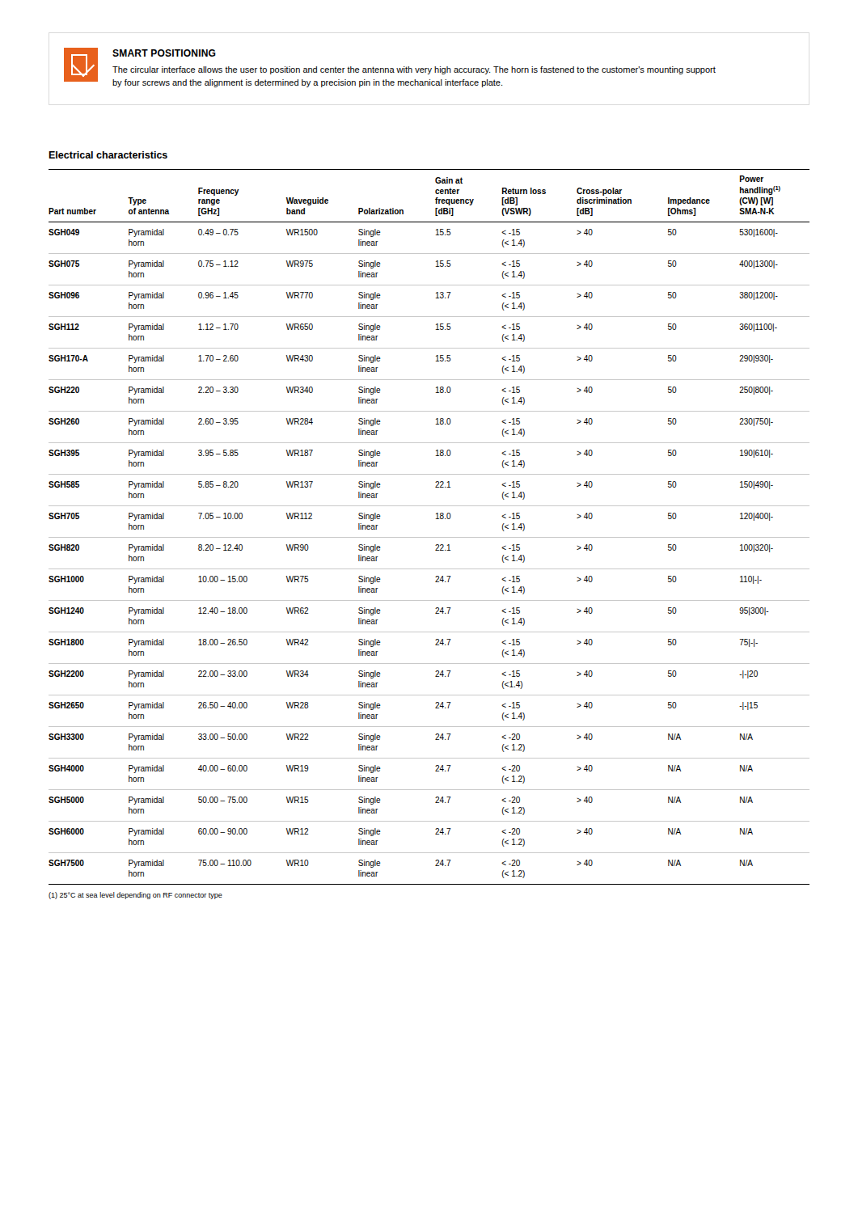SMART POSITIONING
The circular interface allows the user to position and center the antenna with very high accuracy. The horn is fastened to the customer's mounting support by four screws and the alignment is determined by a precision pin in the mechanical interface plate.
Electrical characteristics
| Part number | Type of antenna | Frequency range [GHz] | Waveguide band | Polarization | Gain at center frequency [dBi] | Return loss [dB] (VSWR) | Cross-polar discrimination [dB] | Impedance [Ohms] | Power handling (1) (CW) [W] SMA-N-K |
| --- | --- | --- | --- | --- | --- | --- | --- | --- | --- |
| SGH049 | Pyramidal horn | 0.49 – 0.75 | WR1500 | Single linear | 15.5 | < -15 (< 1.4) | > 40 | 50 | 530/1600/- |
| SGH075 | Pyramidal horn | 0.75 – 1.12 | WR975 | Single linear | 15.5 | < -15 (< 1.4) | > 40 | 50 | 400/1300/- |
| SGH096 | Pyramidal horn | 0.96 – 1.45 | WR770 | Single linear | 13.7 | < -15 (< 1.4) | > 40 | 50 | 380/1200/- |
| SGH112 | Pyramidal horn | 1.12 – 1.70 | WR650 | Single linear | 15.5 | < -15 (< 1.4) | > 40 | 50 | 360/1100/- |
| SGH170-A | Pyramidal horn | 1.70 – 2.60 | WR430 | Single linear | 15.5 | < -15 (< 1.4) | > 40 | 50 | 290/930/- |
| SGH220 | Pyramidal horn | 2.20 – 3.30 | WR340 | Single linear | 18.0 | < -15 (< 1.4) | > 40 | 50 | 250/800/- |
| SGH260 | Pyramidal horn | 2.60 – 3.95 | WR284 | Single linear | 18.0 | < -15 (< 1.4) | > 40 | 50 | 230/750/- |
| SGH395 | Pyramidal horn | 3.95 – 5.85 | WR187 | Single linear | 18.0 | < -15 (< 1.4) | > 40 | 50 | 190/610/- |
| SGH585 | Pyramidal horn | 5.85 – 8.20 | WR137 | Single linear | 22.1 | < -15 (< 1.4) | > 40 | 50 | 150/490/- |
| SGH705 | Pyramidal horn | 7.05 – 10.00 | WR112 | Single linear | 18.0 | < -15 (< 1.4) | > 40 | 50 | 120/400/- |
| SGH820 | Pyramidal horn | 8.20 – 12.40 | WR90 | Single linear | 22.1 | < -15 (< 1.4) | > 40 | 50 | 100/320/- |
| SGH1000 | Pyramidal horn | 10.00 – 15.00 | WR75 | Single linear | 24.7 | < -15 (< 1.4) | > 40 | 50 | 110/-/- |
| SGH1240 | Pyramidal horn | 12.40 – 18.00 | WR62 | Single linear | 24.7 | < -15 (< 1.4) | > 40 | 50 | 95/300/- |
| SGH1800 | Pyramidal horn | 18.00 – 26.50 | WR42 | Single linear | 24.7 | < -15 (< 1.4) | > 40 | 50 | 75/-/- |
| SGH2200 | Pyramidal horn | 22.00 – 33.00 | WR34 | Single linear | 24.7 | < -15 (<1.4) | > 40 | 50 | -/-/20 |
| SGH2650 | Pyramidal horn | 26.50 – 40.00 | WR28 | Single linear | 24.7 | < -15 (< 1.4) | > 40 | 50 | -/-/15 |
| SGH3300 | Pyramidal horn | 33.00 – 50.00 | WR22 | Single linear | 24.7 | < -20 (< 1.2) | > 40 | N/A | N/A |
| SGH4000 | Pyramidal horn | 40.00 – 60.00 | WR19 | Single linear | 24.7 | < -20 (< 1.2) | > 40 | N/A | N/A |
| SGH5000 | Pyramidal horn | 50.00 – 75.00 | WR15 | Single linear | 24.7 | < -20 (< 1.2) | > 40 | N/A | N/A |
| SGH6000 | Pyramidal horn | 60.00 – 90.00 | WR12 | Single linear | 24.7 | < -20 (< 1.2) | > 40 | N/A | N/A |
| SGH7500 | Pyramidal horn | 75.00 – 110.00 | WR10 | Single linear | 24.7 | < -20 (< 1.2) | > 40 | N/A | N/A |
(1) 25°C at sea level depending on RF connector type